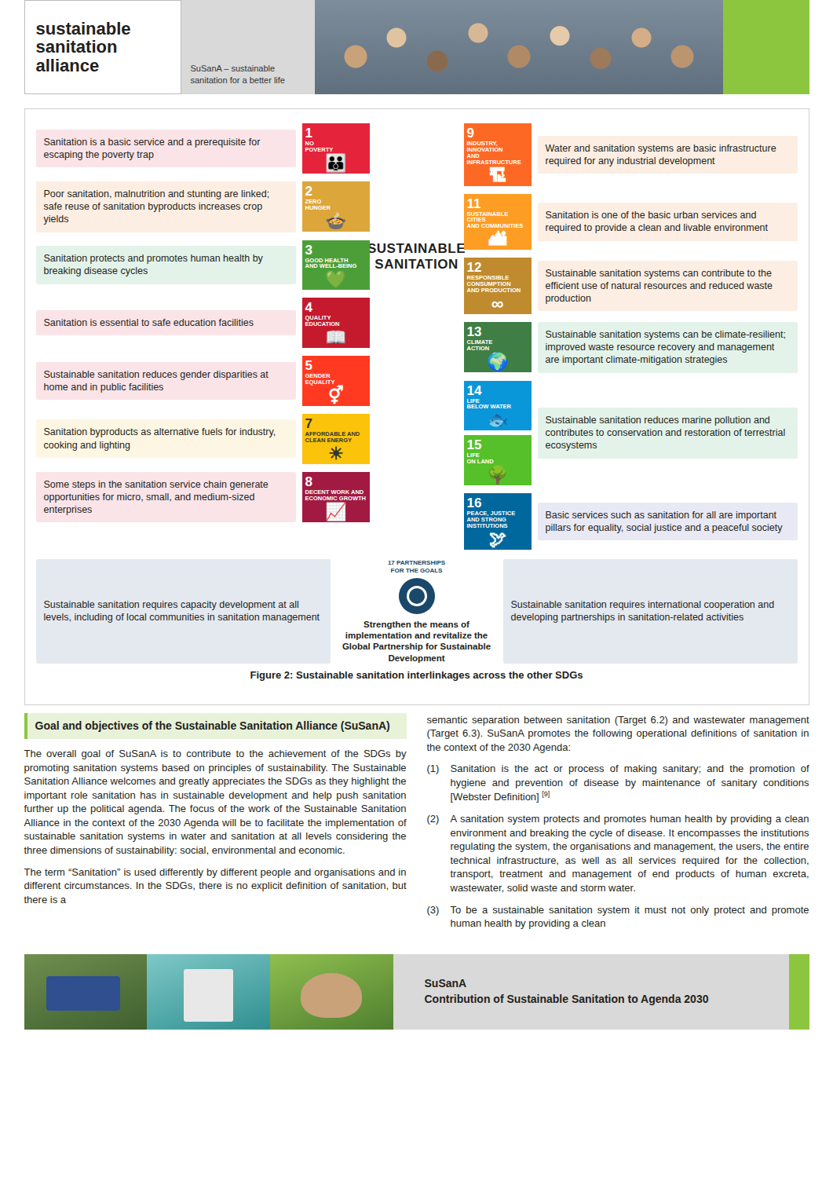sustainable
sanitation
alliance
SuSanA – sustainable
sanitation for a better life
Sanitation is a basic service and a prerequisite for escaping the poverty trap
1 NO
POVERTY👪
Poor sanitation, malnutrition and stunting are linked; safe reuse of sanitation byproducts increases crop yields
2 ZERO
HUNGER🍲
Sanitation protects and promotes human health by breaking disease cycles
3 GOOD HEALTH
AND WELL-BEING💚
Sanitation is essential to safe education facilities
4 QUALITY
EDUCATION📖
Sustainable sanitation reduces gender disparities at home and in public facilities
5 GENDER
EQUALITY⚥
Sanitation byproducts as alternative fuels for industry, cooking and lighting
7 AFFORDABLE AND
CLEAN ENERGY☀
Some steps in the sanitation service chain generate opportunities for micro, small, and medium-sized enterprises
8 DECENT WORK AND
ECONOMIC GROWTH📈
SUSTAINABLE
SANITATION
Water and sanitation systems are basic infrastructure required for any industrial development
9 INDUSTRY, INNOVATION
AND INFRASTRUCTURE🏗
Sanitation is one of the basic urban services and required to provide a clean and livable environment
11 SUSTAINABLE CITIES
AND COMMUNITIES🏙
Sustainable sanitation systems can contribute to the efficient use of natural resources and reduced waste production
12 RESPONSIBLE
CONSUMPTION
AND PRODUCTION∞
Sustainable sanitation systems can be climate-resilient; improved waste resource recovery and management are important climate-mitigation strategies
13 CLIMATE
ACTION🌍
Sustainable sanitation reduces marine pollution and contributes to conservation and restoration of terrestrial ecosystems
14 LIFE
BELOW WATER🐟
15 LIFE
ON LAND🌳
Basic services such as sanitation for all are important pillars for equality, social justice and a peaceful society
16 PEACE, JUSTICE
AND STRONG
INSTITUTIONS🕊
Sustainable sanitation requires capacity development at all levels, including of local communities in sanitation management
17 Partnerships
for the goals
Strengthen the means of implementation and revitalize the Global Partnership for Sustainable Development
Sustainable sanitation requires international cooperation and developing partnerships in sanitation-related activities
Figure 2: Sustainable sanitation interlinkages across the other SDGs
Goal and objectives of the Sustainable Sanitation Alliance (SuSanA)
The overall goal of SuSanA is to contribute to the achievement of the SDGs by promoting sanitation systems based on principles of sustainability. The Sustainable Sanitation Alliance welcomes and greatly appreciates the SDGs as they highlight the important role sanitation has in sustainable development and help push sanitation further up the political agenda. The focus of the work of the Sustainable Sanitation Alliance in the context of the 2030 Agenda will be to facilitate the implementation of sustainable sanitation systems in water and sanitation at all levels considering the three dimensions of sustainability: social, environmental and economic.
The term “Sanitation” is used differently by different people and organisations and in different circumstances. In the SDGs, there is no explicit definition of sanitation, but there is a
semantic separation between sanitation (Target 6.2) and wastewater management (Target 6.3). SuSanA promotes the following operational definitions of sanitation in the context of the 2030 Agenda:
Sanitation is the act or process of making sanitary; and the promotion of hygiene and prevention of disease by maintenance of sanitary conditions [Webster Definition] [9]
A sanitation system protects and promotes human health by providing a clean environment and breaking the cycle of disease. It encompasses the institutions regulating the system, the organisations and management, the users, the entire technical infrastructure, as well as all services required for the collection, transport, treatment and management of end products of human excreta, wastewater, solid waste and storm water.
To be a sustainable sanitation system it must not only protect and promote human health by providing a clean
SuSanA
Contribution of Sustainable Sanitation to Agenda 2030